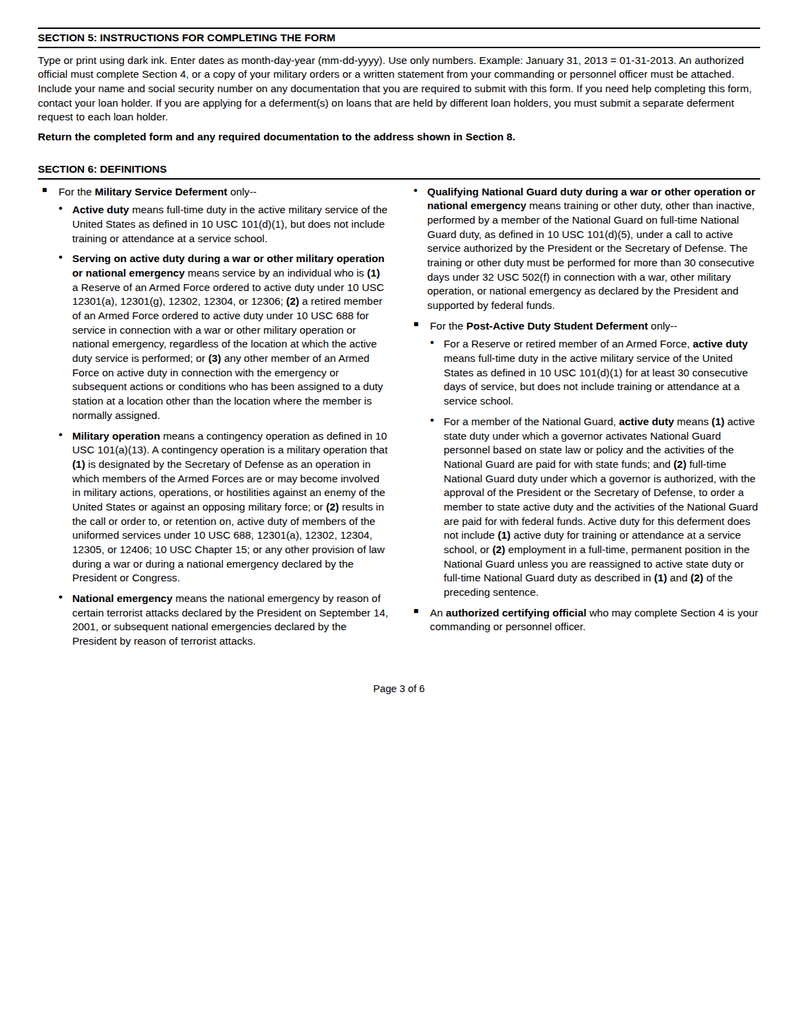SECTION 5: INSTRUCTIONS FOR COMPLETING THE FORM
Type or print using dark ink. Enter dates as month-day-year (mm-dd-yyyy). Use only numbers. Example: January 31, 2013 = 01-31-2013. An authorized official must complete Section 4, or a copy of your military orders or a written statement from your commanding or personnel officer must be attached. Include your name and social security number on any documentation that you are required to submit with this form. If you need help completing this form, contact your loan holder. If you are applying for a deferment(s) on loans that are held by different loan holders, you must submit a separate deferment request to each loan holder.
Return the completed form and any required documentation to the address shown in Section 8.
SECTION 6: DEFINITIONS
For the Military Service Deferment only--
Active duty means full-time duty in the active military service of the United States as defined in 10 USC 101(d)(1), but does not include training or attendance at a service school.
Serving on active duty during a war or other military operation or national emergency means service by an individual who is (1) a Reserve of an Armed Force ordered to active duty under 10 USC 12301(a), 12301(g), 12302, 12304, or 12306; (2) a retired member of an Armed Force ordered to active duty under 10 USC 688 for service in connection with a war or other military operation or national emergency, regardless of the location at which the active duty service is performed; or (3) any other member of an Armed Force on active duty in connection with the emergency or subsequent actions or conditions who has been assigned to a duty station at a location other than the location where the member is normally assigned.
Military operation means a contingency operation as defined in 10 USC 101(a)(13). A contingency operation is a military operation that (1) is designated by the Secretary of Defense as an operation in which members of the Armed Forces are or may become involved in military actions, operations, or hostilities against an enemy of the United States or against an opposing military force; or (2) results in the call or order to, or retention on, active duty of members of the uniformed services under 10 USC 688, 12301(a), 12302, 12304, 12305, or 12406; 10 USC Chapter 15; or any other provision of law during a war or during a national emergency declared by the President or Congress.
National emergency means the national emergency by reason of certain terrorist attacks declared by the President on September 14, 2001, or subsequent national emergencies declared by the President by reason of terrorist attacks.
Qualifying National Guard duty during a war or other operation or national emergency means training or other duty, other than inactive, performed by a member of the National Guard on full-time National Guard duty, as defined in 10 USC 101(d)(5), under a call to active service authorized by the President or the Secretary of Defense. The training or other duty must be performed for more than 30 consecutive days under 32 USC 502(f) in connection with a war, other military operation, or national emergency as declared by the President and supported by federal funds.
For the Post-Active Duty Student Deferment only--
For a Reserve or retired member of an Armed Force, active duty means full-time duty in the active military service of the United States as defined in 10 USC 101(d)(1) for at least 30 consecutive days of service, but does not include training or attendance at a service school.
For a member of the National Guard, active duty means (1) active state duty under which a governor activates National Guard personnel based on state law or policy and the activities of the National Guard are paid for with state funds; and (2) full-time National Guard duty under which a governor is authorized, with the approval of the President or the Secretary of Defense, to order a member to state active duty and the activities of the National Guard are paid for with federal funds. Active duty for this deferment does not include (1) active duty for training or attendance at a service school, or (2) employment in a full-time, permanent position in the National Guard unless you are reassigned to active state duty or full-time National Guard duty as described in (1) and (2) of the preceding sentence.
An authorized certifying official who may complete Section 4 is your commanding or personnel officer.
Page 3 of 6